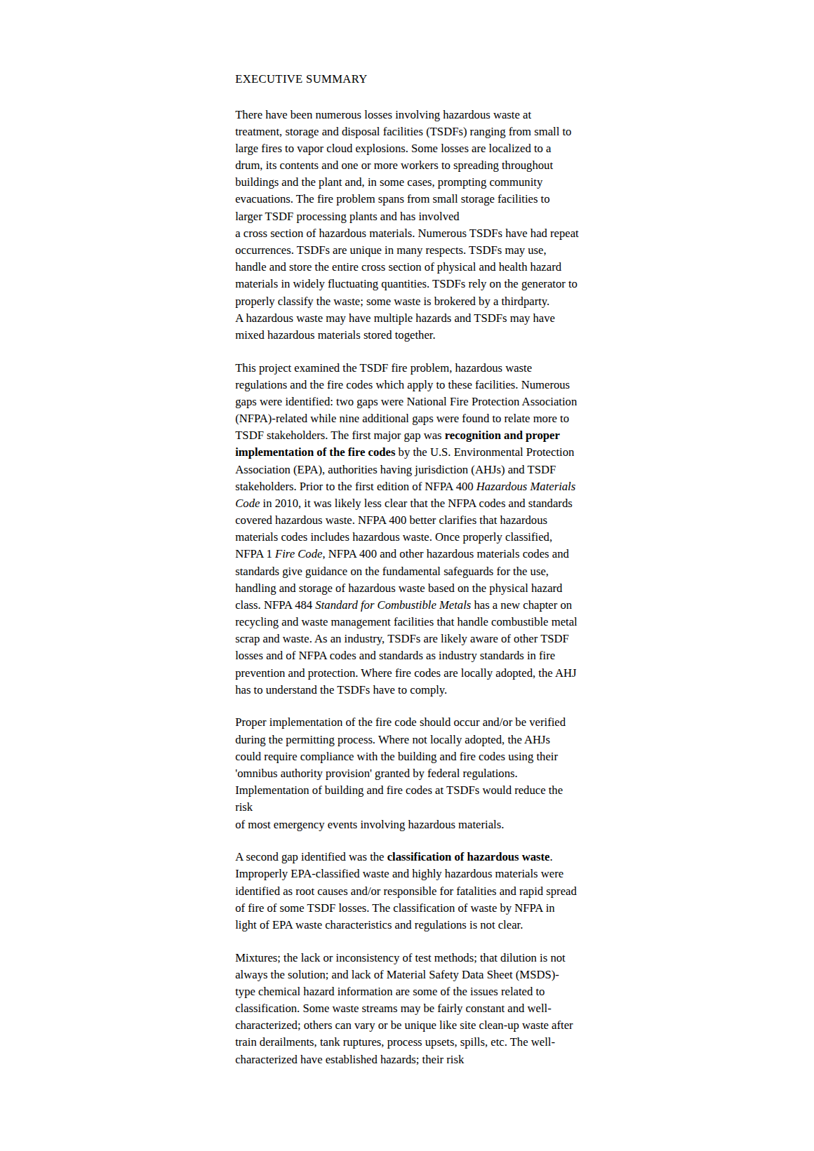EXECUTIVE SUMMARY
There have been numerous losses involving hazardous waste at treatment, storage and disposal facilities (TSDFs) ranging from small to large fires to vapor cloud explosions. Some losses are localized to a drum, its contents and one or more workers to spreading throughout buildings and the plant and, in some cases, prompting community evacuations. The fire problem spans from small storage facilities to larger TSDF processing plants and has involved
a cross section of hazardous materials. Numerous TSDFs have had repeat occurrences. TSDFs are unique in many respects. TSDFs may use, handle and store the entire cross section of physical and health hazard materials in widely fluctuating quantities. TSDFs rely on the generator to properly classify the waste; some waste is brokered by a thirdparty.
A hazardous waste may have multiple hazards and TSDFs may have mixed hazardous materials stored together.
This project examined the TSDF fire problem, hazardous waste regulations and the fire codes which apply to these facilities. Numerous gaps were identified: two gaps were National Fire Protection Association (NFPA)-related while nine additional gaps were found to relate more to TSDF stakeholders. The first major gap was recognition and proper implementation of the fire codes by the U.S. Environmental Protection Association (EPA), authorities having jurisdiction (AHJs) and TSDF stakeholders. Prior to the first edition of NFPA 400 Hazardous Materials Code in 2010, it was likely less clear that the NFPA codes and standards covered hazardous waste. NFPA 400 better clarifies that hazardous materials codes includes hazardous waste. Once properly classified, NFPA 1 Fire Code, NFPA 400 and other hazardous materials codes and standards give guidance on the fundamental safeguards for the use, handling and storage of hazardous waste based on the physical hazard class. NFPA 484 Standard for Combustible Metals has a new chapter on recycling and waste management facilities that handle combustible metal scrap and waste. As an industry, TSDFs are likely aware of other TSDF losses and of NFPA codes and standards as industry standards in fire prevention and protection. Where fire codes are locally adopted, the AHJ has to understand the TSDFs have to comply.
Proper implementation of the fire code should occur and/or be verified during the permitting process. Where not locally adopted, the AHJs could require compliance with the building and fire codes using their 'omnibus authority provision' granted by federal regulations. Implementation of building and fire codes at TSDFs would reduce the risk
of most emergency events involving hazardous materials.
A second gap identified was the classification of hazardous waste. Improperly EPA-classified waste and highly hazardous materials were identified as root causes and/or responsible for fatalities and rapid spread of fire of some TSDF losses. The classification of waste by NFPA in light of EPA waste characteristics and regulations is not clear.
Mixtures; the lack or inconsistency of test methods; that dilution is not always the solution; and lack of Material Safety Data Sheet (MSDS)-type chemical hazard information are some of the issues related to classification. Some waste streams may be fairly constant and well-characterized; others can vary or be unique like site clean-up waste after train derailments, tank ruptures, process upsets, spills, etc. The well-characterized have established hazards; their risk